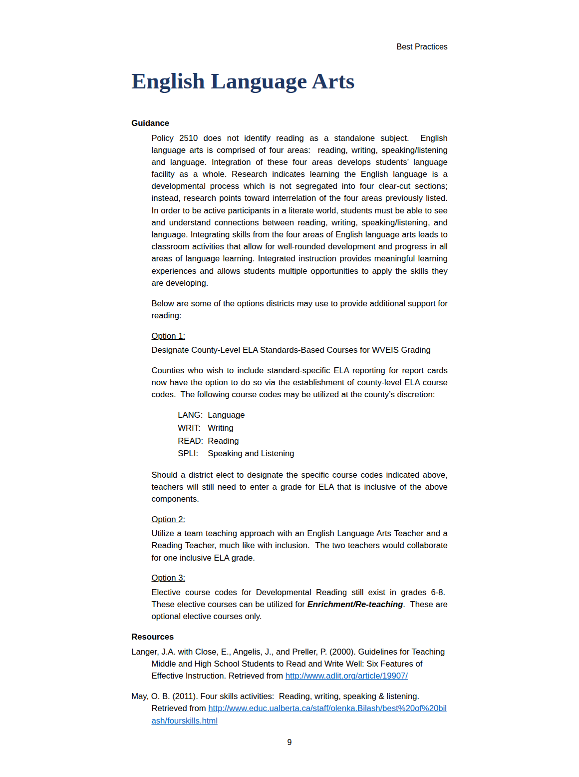Best Practices
English Language Arts
Guidance
Policy 2510 does not identify reading as a standalone subject. English language arts is comprised of four areas: reading, writing, speaking/listening and language. Integration of these four areas develops students’ language facility as a whole. Research indicates learning the English language is a developmental process which is not segregated into four clear-cut sections; instead, research points toward interrelation of the four areas previously listed. In order to be active participants in a literate world, students must be able to see and understand connections between reading, writing, speaking/listening, and language. Integrating skills from the four areas of English language arts leads to classroom activities that allow for well-rounded development and progress in all areas of language learning. Integrated instruction provides meaningful learning experiences and allows students multiple opportunities to apply the skills they are developing.
Below are some of the options districts may use to provide additional support for reading:
Option 1:
Designate County-Level ELA Standards-Based Courses for WVEIS Grading
Counties who wish to include standard-specific ELA reporting for report cards now have the option to do so via the establishment of county-level ELA course codes. The following course codes may be utilized at the county’s discretion:
| LANG: | Language |
| WRIT: | Writing |
| READ: | Reading |
| SPLI: | Speaking and Listening |
Should a district elect to designate the specific course codes indicated above, teachers will still need to enter a grade for ELA that is inclusive of the above components.
Option 2:
Utilize a team teaching approach with an English Language Arts Teacher and a Reading Teacher, much like with inclusion. The two teachers would collaborate for one inclusive ELA grade.
Option 3:
Elective course codes for Developmental Reading still exist in grades 6-8. These elective courses can be utilized for Enrichment/Re-teaching. These are optional elective courses only.
Resources
Langer, J.A. with Close, E., Angelis, J., and Preller, P. (2000). Guidelines for Teaching Middle and High School Students to Read and Write Well: Six Features of Effective Instruction. Retrieved from http://www.adlit.org/article/19907/
May, O. B. (2011). Four skills activities: Reading, writing, speaking & listening. Retrieved from http://www.educ.ualberta.ca/staff/olenka.Bilash/best%20of%20bilash/fourskills.html
9